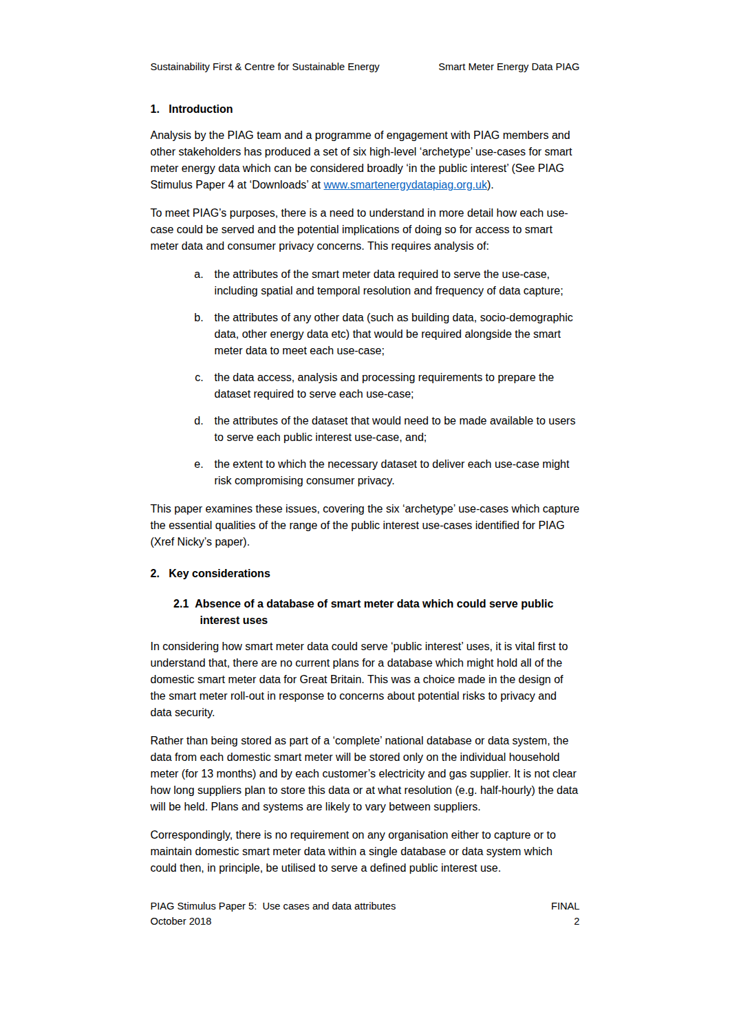Sustainability First & Centre for Sustainable Energy
Smart Meter Energy Data PIAG
1. Introduction
Analysis by the PIAG team and a programme of engagement with PIAG members and other stakeholders has produced a set of six high-level ‘archetype’ use-cases for smart meter energy data which can be considered broadly ‘in the public interest’ (See PIAG Stimulus Paper 4 at ‘Downloads’ at www.smartenergydatapiag.org.uk).
To meet PIAG’s purposes, there is a need to understand in more detail how each use-case could be served and the potential implications of doing so for access to smart meter data and consumer privacy concerns. This requires analysis of:
the attributes of the smart meter data required to serve the use-case, including spatial and temporal resolution and frequency of data capture;
the attributes of any other data (such as building data, socio-demographic data, other energy data etc) that would be required alongside the smart meter data to meet each use-case;
the data access, analysis and processing requirements to prepare the dataset required to serve each use-case;
the attributes of the dataset that would need to be made available to users to serve each public interest use-case, and;
the extent to which the necessary dataset to deliver each use-case might risk compromising consumer privacy.
This paper examines these issues, covering the six ‘archetype’ use-cases which capture the essential qualities of the range of the public interest use-cases identified for PIAG (Xref Nicky’s paper).
2. Key considerations
2.1 Absence of a database of smart meter data which could serve public interest uses
In considering how smart meter data could serve ‘public interest’ uses, it is vital first to understand that, there are no current plans for a database which might hold all of the domestic smart meter data for Great Britain. This was a choice made in the design of the smart meter roll-out in response to concerns about potential risks to privacy and data security.
Rather than being stored as part of a ‘complete’ national database or data system, the data from each domestic smart meter will be stored only on the individual household meter (for 13 months) and by each customer’s electricity and gas supplier. It is not clear how long suppliers plan to store this data or at what resolution (e.g. half-hourly) the data will be held. Plans and systems are likely to vary between suppliers.
Correspondingly, there is no requirement on any organisation either to capture or to maintain domestic smart meter data within a single database or data system which could then, in principle, be utilised to serve a defined public interest use.
PIAG Stimulus Paper 5: Use cases and data attributes
October 2018
FINAL 2